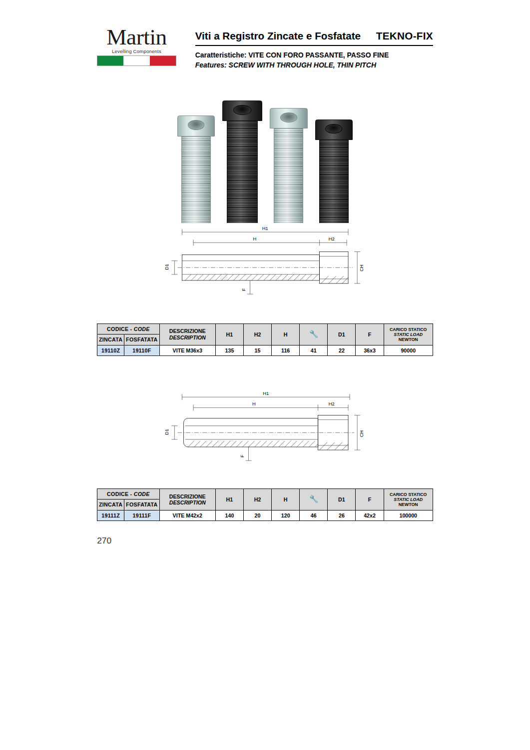Martin
Levelling Components
Viti a Registro Zincate e Fosfatate
TEKNO-FIX
Caratteristiche: VITE CON FORO PASSANTE, PASSO FINE
Features: SCREW WITH THROUGH HOLE, THIN PITCH
H1 H H2 D1 CH F
| CODICE - CODE | DESCRIZIONE DESCRIPTION | H1 | H2 | H | 🔧 | D1 | F | CARICO STATICO STATIC LOAD NEWTON |
| --- | --- | --- | --- | --- | --- | --- | --- | --- |
| ZINCATA | FOSFATATA |
| 19110Z | 19110F | VITE M36x3 | 135 | 15 | 116 | 41 | 22 | 36x3 | 90000 |
H1 H H2 D1 CH F
| CODICE - CODE | DESCRIZIONE DESCRIPTION | H1 | H2 | H | 🔧 | D1 | F | CARICO STATICO STATIC LOAD NEWTON |
| --- | --- | --- | --- | --- | --- | --- | --- | --- |
| ZINCATA | FOSFATATA |
| 19111Z | 19111F | VITE M42x2 | 140 | 20 | 120 | 46 | 26 | 42x2 | 100000 |
270